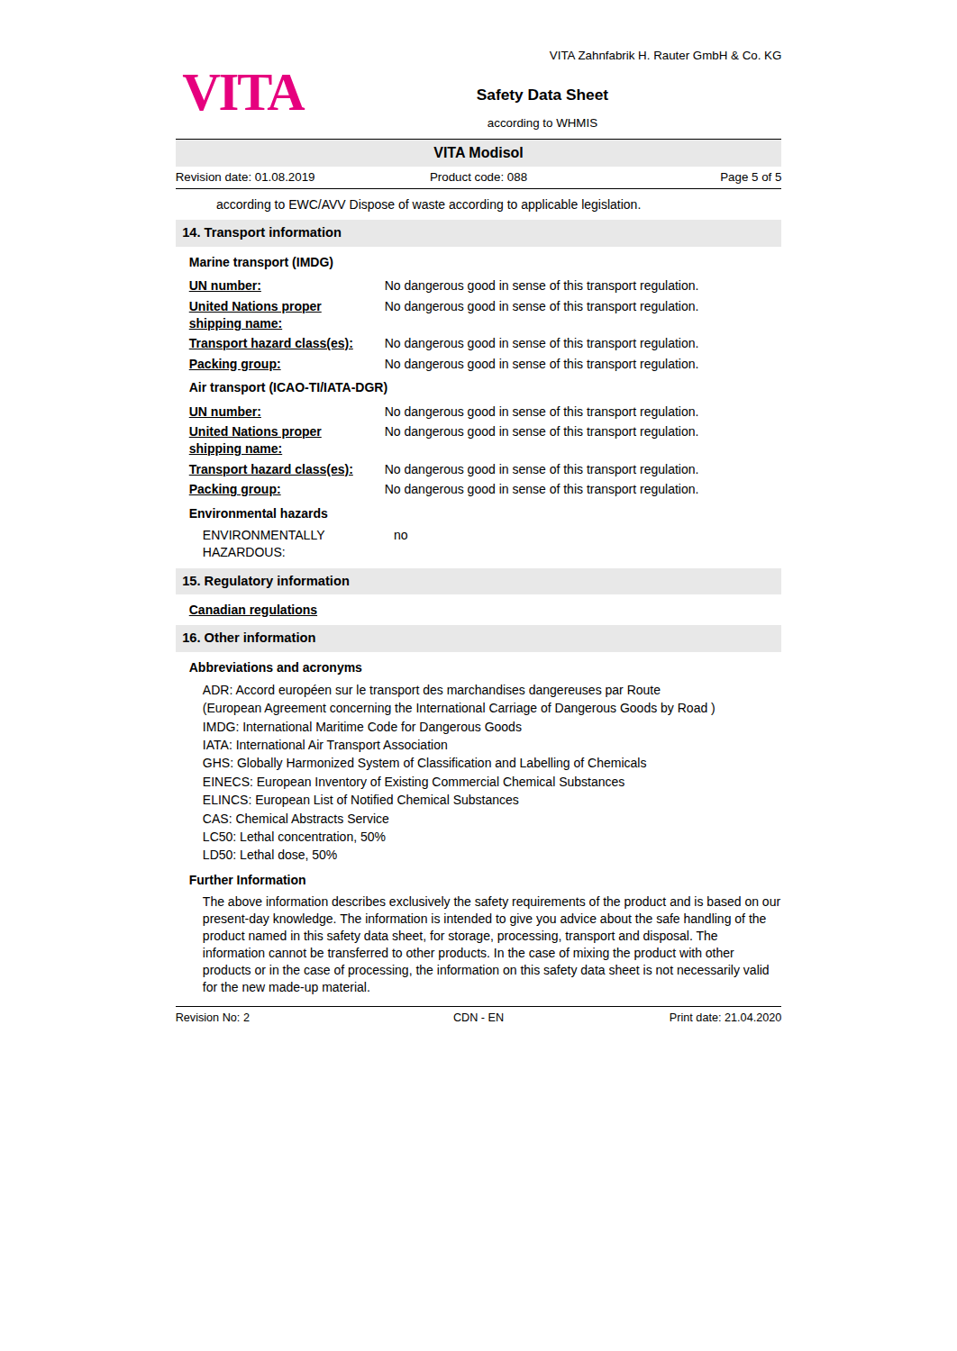VITA Zahnfabrik H. Rauter GmbH & Co. KG
VITA
Safety Data Sheet
according to WHMIS
VITA Modisol
Revision date: 01.08.2019
Product code: 088
Page 5 of 5
according to EWC/AVV Dispose of waste according to applicable legislation.
14. Transport information
Marine transport (IMDG)
| UN number: | No dangerous good in sense of this transport regulation. |
| United Nations proper shipping name: | No dangerous good in sense of this transport regulation. |
| Transport hazard class(es): | No dangerous good in sense of this transport regulation. |
| Packing group: | No dangerous good in sense of this transport regulation. |
Air transport (ICAO-TI/IATA-DGR)
| UN number: | No dangerous good in sense of this transport regulation. |
| United Nations proper shipping name: | No dangerous good in sense of this transport regulation. |
| Transport hazard class(es): | No dangerous good in sense of this transport regulation. |
| Packing group: | No dangerous good in sense of this transport regulation. |
Environmental hazards
ENVIRONMENTALLY HAZARDOUS:
no
15. Regulatory information
Canadian regulations
16. Other information
Abbreviations and acronyms
ADR: Accord européen sur le transport des marchandises dangereuses par Route
(European Agreement concerning the International Carriage of Dangerous Goods by Road )
IMDG: International Maritime Code for Dangerous Goods
IATA: International Air Transport Association
GHS: Globally Harmonized System of Classification and Labelling of Chemicals
EINECS: European Inventory of Existing Commercial Chemical Substances
ELINCS: European List of Notified Chemical Substances
CAS: Chemical Abstracts Service
LC50: Lethal concentration, 50%
LD50: Lethal dose, 50%
Further Information
The above information describes exclusively the safety requirements of the product and is based on our present-day knowledge. The information is intended to give you advice about the safe handling of the product named in this safety data sheet, for storage, processing, transport and disposal. The information cannot be transferred to other products. In the case of mixing the product with other products or in the case of processing, the information on this safety data sheet is not necessarily valid for the new made-up material.
Revision No: 2
CDN - EN
Print date: 21.04.2020